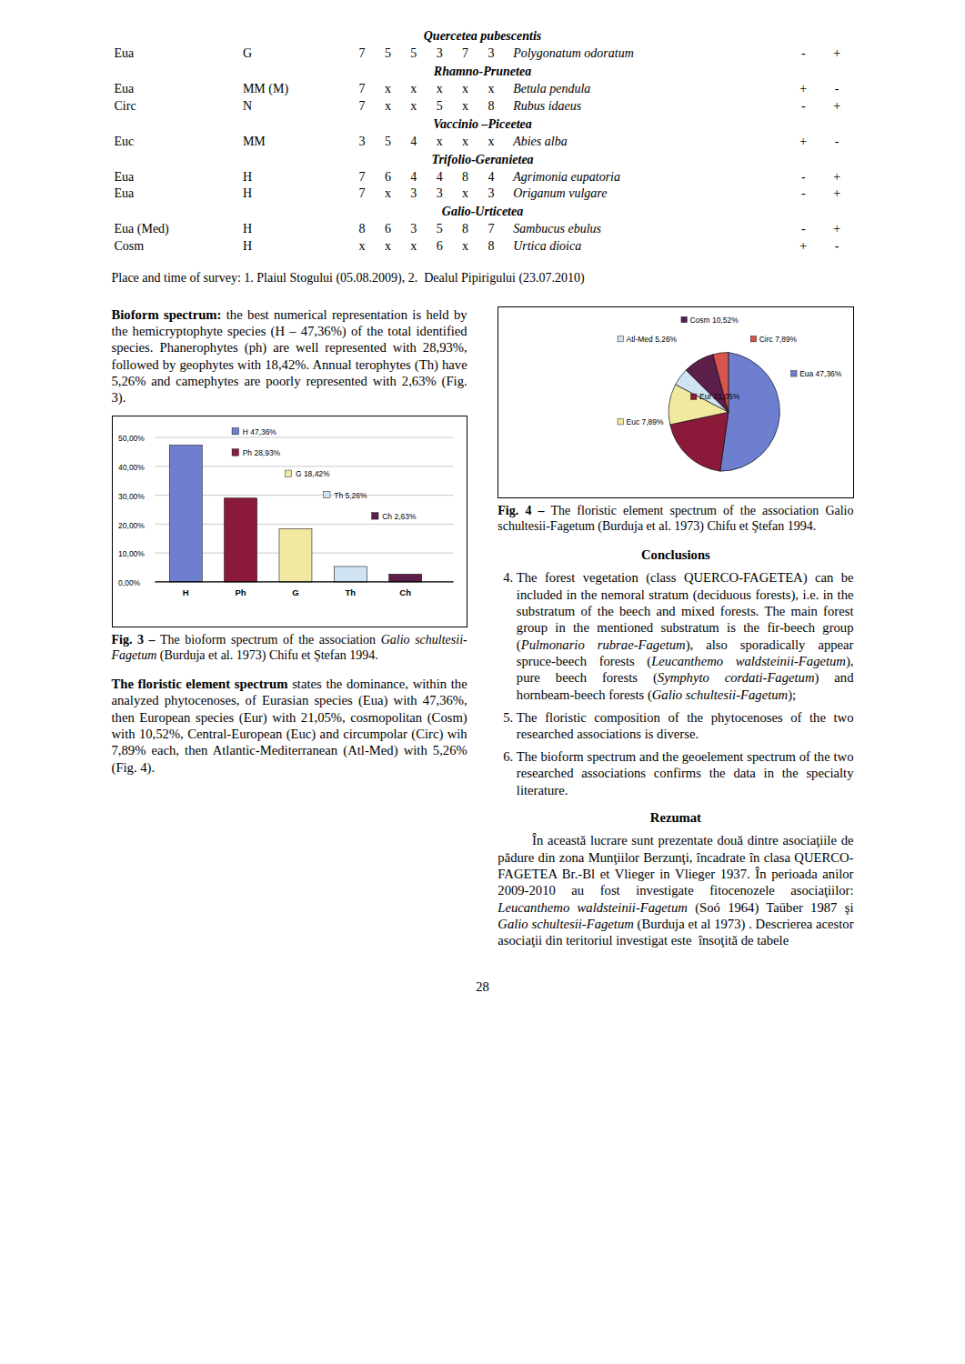| Quercetea pubescentis |
| Eua | G | 7 | 5 | 5 | 3 | 7 | 3 | Polygonatum odoratum | - | + |
| Rhamno-Prunetea |
| Eua | MM (M) | 7 | x | x | x | x | x | Betula pendula | + | - |
| Circ | N | 7 | x | x | 5 | x | 8 | Rubus idaeus | - | + |
| Vaccinio –Piceetea |
| Euc | MM | 3 | 5 | 4 | x | x | x | Abies alba | + | - |
| Trifolio-Geranietea |
| Eua | H | 7 | 6 | 4 | 4 | 8 | 4 | Agrimonia eupatoria | - | + |
| Eua | H | 7 | x | 3 | 3 | x | 3 | Origanum vulgare | - | + |
| Galio-Urticetea |
| Eua (Med) | H | 8 | 6 | 3 | 5 | 8 | 7 | Sambucus ebulus | - | + |
| Cosm | H | x | x | x | 6 | x | 8 | Urtica dioica | + | - |
Place and time of survey: 1. Plaiul Stogului (05.08.2009), 2. Dealul Pipirigului (23.07.2010)
Bioform spectrum: the best numerical representation is held by the hemicryptophyte species (H – 47,36%) of the total identified species. Phanerophytes (ph) are well represented with 28,93%, followed by geophytes with 18,42%. Annual terophytes (Th) have 5,26% and camephytes are poorly represented with 2,63% (Fig. 3).
50,00% 40,00% 30,00% 20,00% 10,00% 0,00% H Ph G Th Ch H 47,36% Ph 28,93% G 18,42% Th 5,26% Ch 2,63%
Fig. 3 – The bioform spectrum of the association Galio schultesii-Fagetum (Burduja et al. 1973) Chifu et Ştefan 1994.
The floristic element spectrum states the dominance, within the analyzed phytocenoses, of Eurasian species (Eua) with 47,36%, then European species (Eur) with 21,05%, cosmopolitan (Cosm) with 10,52%, Central-European (Euc) and circumpolar (Circ) wih 7,89% each, then Atlantic-Mediterranean (Atl-Med) with 5,26% (Fig. 4).
Cosm 10,52% Atl-Med 5,26% Circ 7,89% Eua 47,36% Eur 21,05% Euc 7,89%
Fig. 4 – The floristic element spectrum of the association Galio schultesii-Fagetum (Burduja et al. 1973) Chifu et Ştefan 1994.
Conclusions
The forest vegetation (class QUERCO-FAGETEA) can be included in the nemoral stratum (deciduous forests), i.e. in the substratum of the beech and mixed forests. The main forest group in the mentioned substratum is the fir-beech group (Pulmonario rubrae-Fagetum), also sporadically appear spruce-beech forests (Leucanthemo waldsteinii-Fagetum), pure beech forests (Symphyto cordati-Fagetum) and hornbeam-beech forests (Galio schultesii-Fagetum);
The floristic composition of the phytocenoses of the two researched associations is diverse.
The bioform spectrum and the geoelement spectrum of the two researched associations confirms the data in the specialty literature.
Rezumat
În această lucrare sunt prezentate două dintre asociaţiile de pădure din zona Munţiilor Berzunţi, încadrate în clasa QUERCO-FAGETEA Br.-Bl et Vlieger in Vlieger 1937. În perioada anilor 2009-2010 au fost investigate fitocenozele asociaţiilor: Leucanthemo waldsteinii-Fagetum (Soó 1964) Taüber 1987 şi Galio schultesii-Fagetum (Burduja et al 1973) . Descrierea acestor asociaţii din teritoriul investigat este însoţită de tabele
28